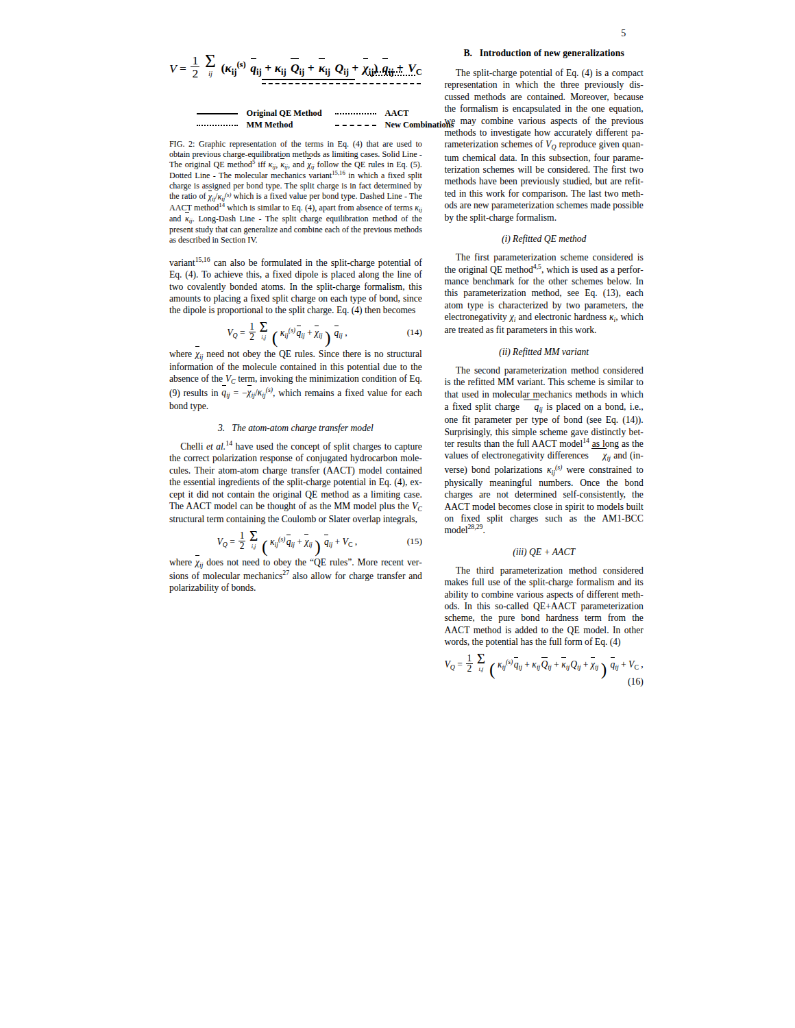5
V = 12 Σij (κij(s) qij + κij Qij + κij Qij + χij) qij + VC
| | Original QE Method | | AACT |
| | MM Method | | New Combinations |
FIG. 2: Graphic representation of the terms in Eq. (4) that are used to obtain previous charge-equilibration methods as limiting cases. Solid Line - The original QE method5 iff κij, κij, and χij follow the QE rules in Eq. (5). Dotted Line - The molecular mechanics variant15,16 in which a fixed split charge is assigned per bond type. The split charge is in fact determined by the ratio of χij/κij(s) which is a fixed value per bond type. Dashed Line - The AACT method14 which is similar to Eq. (4), apart from absence of terms κij and κij. Long-Dash Line - The split charge equilibration method of the present study that can generalize and combine each of the previous methods as described in Section IV.
variant15,16 can also be formulated in the split-charge potential of Eq. (4). To achieve this, a fixed dipole is placed along the line of two covalently bonded atoms. In the split-charge formalism, this amounts to placing a fixed split charge on each type of bond, since the dipole is proportional to the split charge. Eq. (4) then becomes
VQ = 12 Σi,j ( κij(s) qij + χij ) qij ,
(14)
where χij need not obey the QE rules. Since there is no structural information of the molecule contained in this potential due to the absence of the VC term, invoking the minimization condition of Eq. (9) results in qij = − χij/κij(s), which remains a fixed value for each bond type.
3. The atom-atom charge transfer model
Chelli et al.14 have used the concept of split charges to capture the correct polarization response of conjugated hydrocarbon molecules. Their atom-atom charge transfer (AACT) model contained the essential ingredients of the split-charge potential in Eq. (4), except it did not contain the original QE method as a limiting case. The AACT model can be thought of as the MM model plus the VC structural term containing the Coulomb or Slater overlap integrals,
VQ = 12 Σi,j ( κij(s) qij + χij ) qij + VC ,
(15)
where χij does not need to obey the “QE rules”. More recent versions of molecular mechanics27 also allow for charge transfer and polarizability of bonds.
B. Introduction of new generalizations
The split-charge potential of Eq. (4) is a compact representation in which the three previously discussed methods are contained. Moreover, because the formalism is encapsulated in the one equation, we may combine various aspects of the previous methods to investigate how accurately different parameterization schemes of VQ reproduce given quantum chemical data. In this subsection, four parameterization schemes will be considered. The first two methods have been previously studied, but are refitted in this work for comparison. The last two methods are new parameterization schemes made possible by the split-charge formalism.
(i) Refitted QE method
The first parameterization scheme considered is the original QE method4,5, which is used as a performance benchmark for the other schemes below. In this parameterization method, see Eq. (13), each atom type is characterized by two parameters, the electronegativity χi and electronic hardness κi, which are treated as fit parameters in this work.
(ii) Refitted MM variant
The second parameterization method considered is the refitted MM variant. This scheme is similar to that used in molecular mechanics methods in which a fixed split charge qij is placed on a bond, i.e., one fit parameter per type of bond (see Eq. (14)). Surprisingly, this simple scheme gave distinctly better results than the full AACT model14 as long as the values of electronegativity differences χij and (inverse) bond polarizations κij(s) were constrained to physically meaningful numbers. Once the bond charges are not determined self-consistently, the AACT model becomes close in spirit to models built on fixed split charges such as the AM1-BCC model28,29.
(iii) QE + AACT
The third parameterization method considered makes full use of the split-charge formalism and its ability to combine various aspects of different methods. In this so-called QE+AACT parameterization scheme, the pure bond hardness term from the AACT method is added to the QE model. In other words, the potential has the full form of Eq. (4)
VQ = 12 Σi,j ( κij(s) qij + κij Qij + κij Qij + χij ) qij + VC ,
(16)